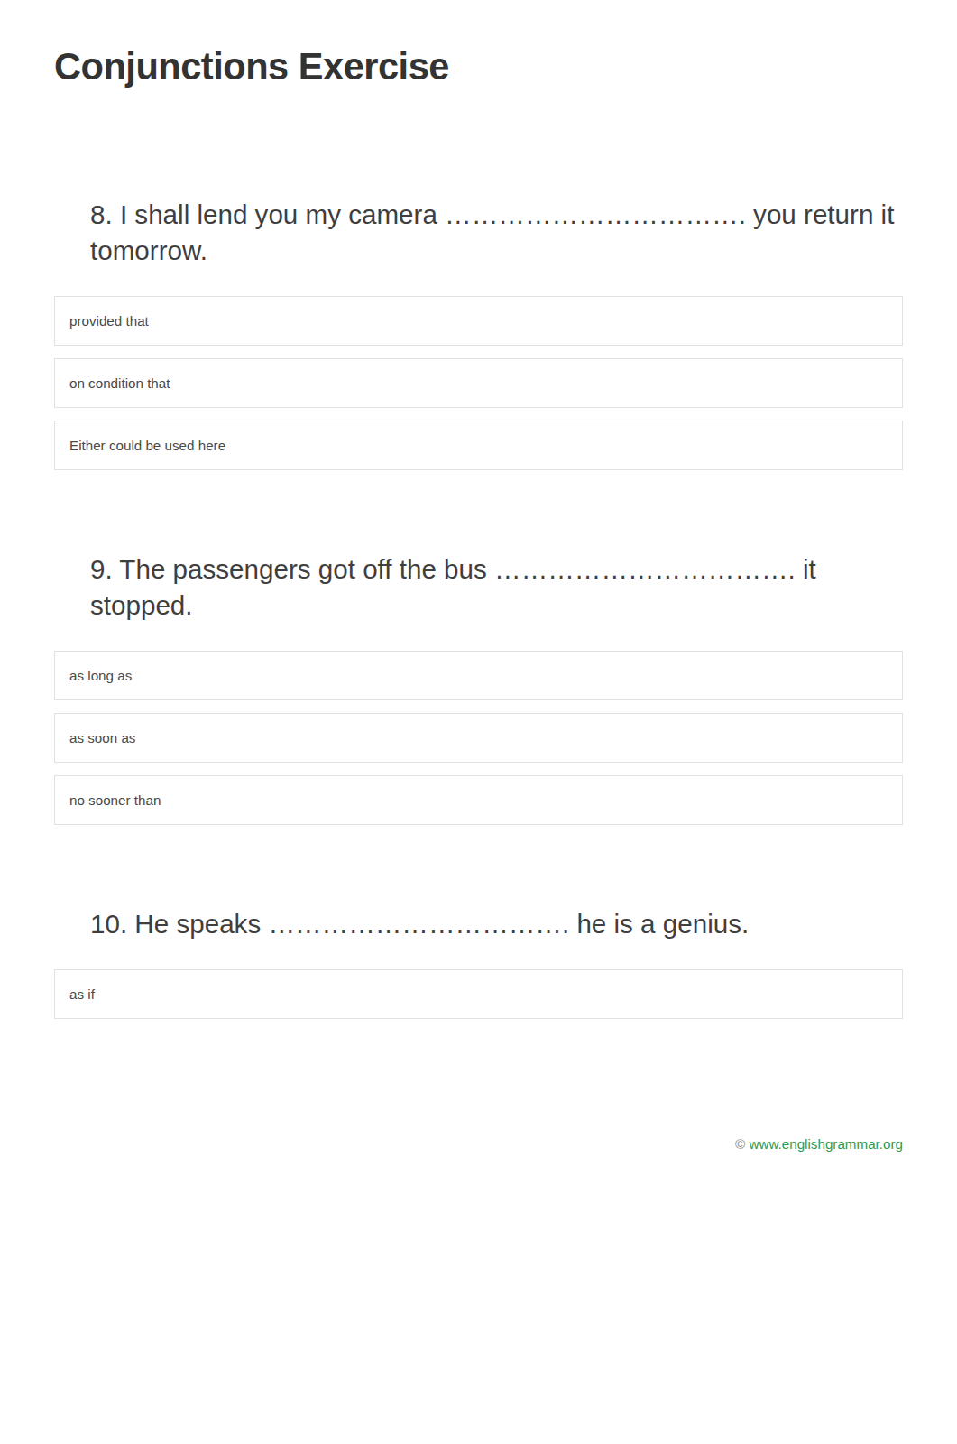Conjunctions Exercise
8. I shall lend you my camera ……………………………. you return it tomorrow.
provided that
on condition that
Either could be used here
9. The passengers got off the bus ……………………………. it stopped.
as long as
as soon as
no sooner than
10. He speaks ……………………………. he is a genius.
as if
© www.englishgrammar.org